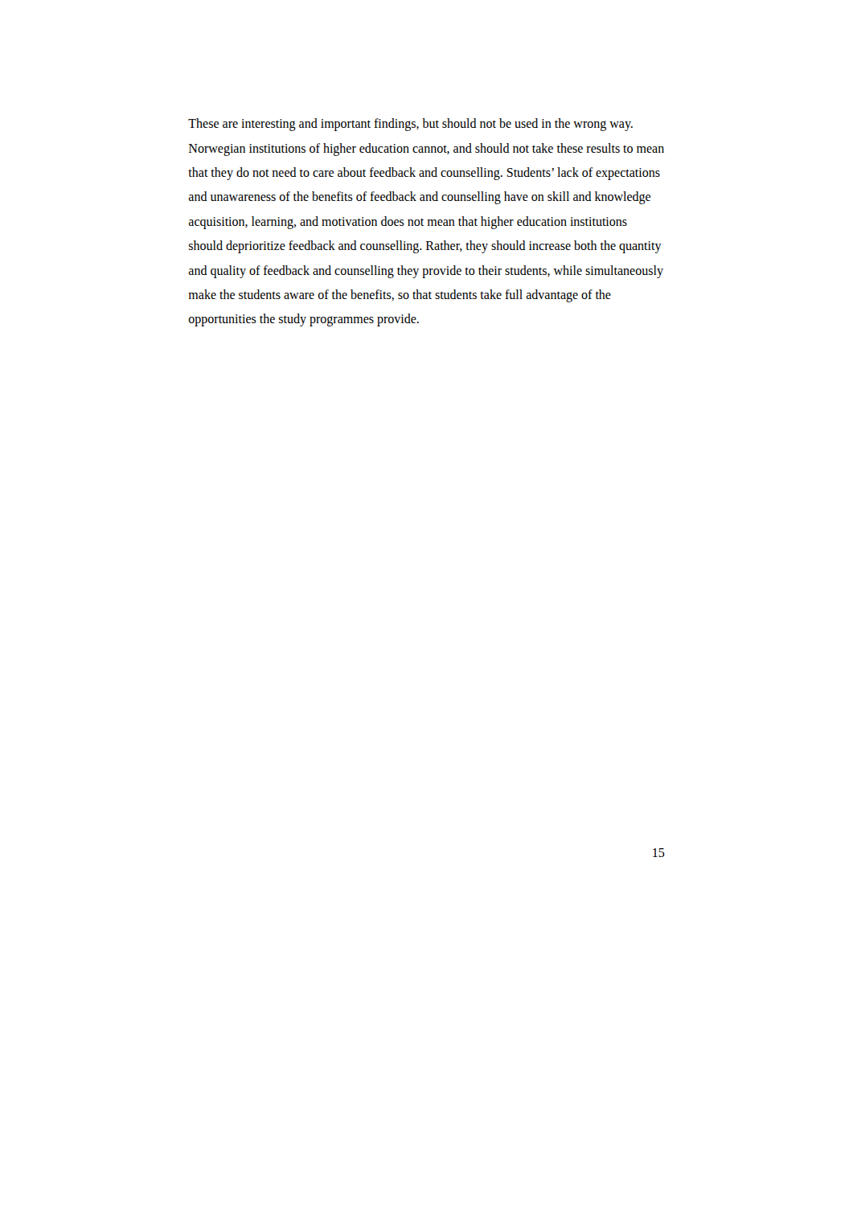These are interesting and important findings, but should not be used in the wrong way. Norwegian institutions of higher education cannot, and should not take these results to mean that they do not need to care about feedback and counselling. Students’ lack of expectations and unawareness of the benefits of feedback and counselling have on skill and knowledge acquisition, learning, and motivation does not mean that higher education institutions should deprioritize feedback and counselling. Rather, they should increase both the quantity and quality of feedback and counselling they provide to their students, while simultaneously make the students aware of the benefits, so that students take full advantage of the opportunities the study programmes provide.
15